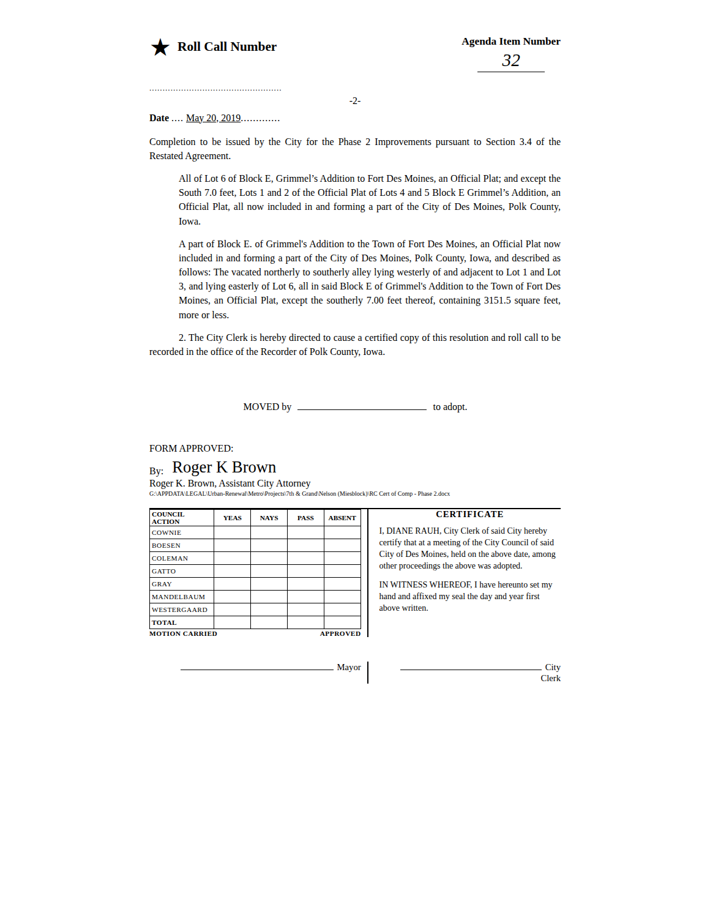★
Roll Call Number
Agenda Item Number
32
..................................................
-2-
Date .... May 20, 2019.............
Completion to be issued by the City for the Phase 2 Improvements pursuant to Section 3.4 of the Restated Agreement.
All of Lot 6 of Block E, Grimmel’s Addition to Fort Des Moines, an Official Plat; and except the South 7.0 feet, Lots 1 and 2 of the Official Plat of Lots 4 and 5 Block E Grimmel’s Addition, an Official Plat, all now included in and forming a part of the City of Des Moines, Polk County, Iowa.
A part of Block E. of Grimmel's Addition to the Town of Fort Des Moines, an Official Plat now included in and forming a part of the City of Des Moines, Polk County, Iowa, and described as follows: The vacated northerly to southerly alley lying westerly of and adjacent to Lot 1 and Lot 3, and lying easterly of Lot 6, all in said Block E of Grimmel's Addition to the Town of Fort Des Moines, an Official Plat, except the southerly 7.00 feet thereof, containing 3151.5 square feet, more or less.
2. The City Clerk is hereby directed to cause a certified copy of this resolution and roll call to be recorded in the office of the Recorder of Polk County, Iowa.
MOVED by to adopt.
FORM APPROVED:
By: Roger K Brown
Roger K. Brown, Assistant City Attorney
G:\APPDATA\LEGAL\Urban-Renewal\Metro\Projects\7th & Grand\Nelson (Miesblock)\RC Cert of Comp - Phase 2.docx
| COUNCIL ACTION | YEAS | NAYS | PASS | ABSENT |
| --- | --- | --- | --- | --- |
| COWNIE | | | | |
| BOESEN | | | | |
| COLEMAN | | | | |
| GATTO | | | | |
| GRAY | | | | |
| MANDELBAUM | | | | |
| WESTERGAARD | | | | |
| TOTAL | | | | |
MOTION CARRIED APPROVED
CERTIFICATE
I, DIANE RAUH, City Clerk of said City hereby certify that at a meeting of the City Council of said City of Des Moines, held on the above date, among other proceedings the above was adopted.
IN WITNESS WHEREOF, I have hereunto set my hand and affixed my seal the day and year first above written.
Mayor
City Clerk